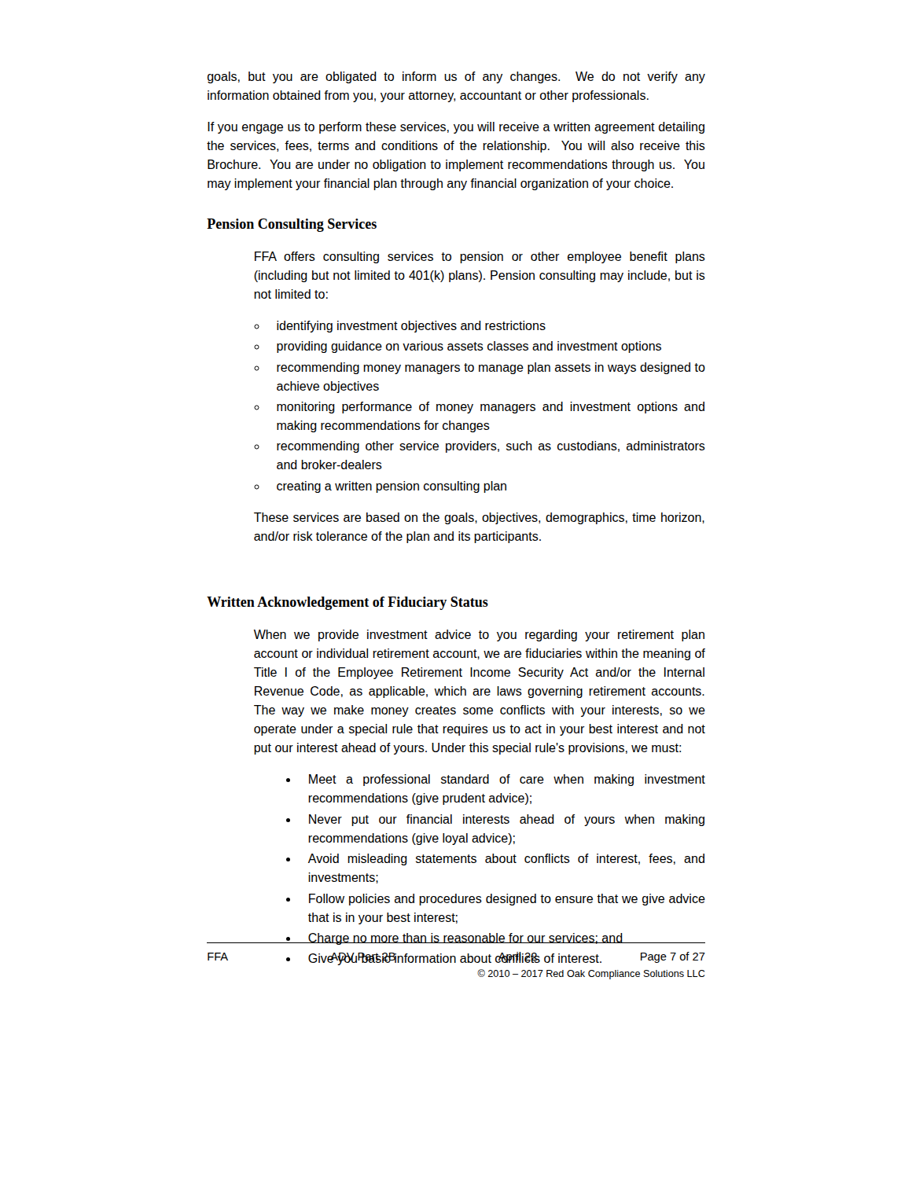goals, but you are obligated to inform us of any changes. We do not verify any information obtained from you, your attorney, accountant or other professionals.
If you engage us to perform these services, you will receive a written agreement detailing the services, fees, terms and conditions of the relationship. You will also receive this Brochure. You are under no obligation to implement recommendations through us. You may implement your financial plan through any financial organization of your choice.
Pension Consulting Services
FFA offers consulting services to pension or other employee benefit plans (including but not limited to 401(k) plans). Pension consulting may include, but is not limited to:
identifying investment objectives and restrictions
providing guidance on various assets classes and investment options
recommending money managers to manage plan assets in ways designed to achieve objectives
monitoring performance of money managers and investment options and making recommendations for changes
recommending other service providers, such as custodians, administrators and broker-dealers
creating a written pension consulting plan
These services are based on the goals, objectives, demographics, time horizon, and/or risk tolerance of the plan and its participants.
Written Acknowledgement of Fiduciary Status
When we provide investment advice to you regarding your retirement plan account or individual retirement account, we are fiduciaries within the meaning of Title I of the Employee Retirement Income Security Act and/or the Internal Revenue Code, as applicable, which are laws governing retirement accounts. The way we make money creates some conflicts with your interests, so we operate under a special rule that requires us to act in your best interest and not put our interest ahead of yours. Under this special rule's provisions, we must:
Meet a professional standard of care when making investment recommendations (give prudent advice);
Never put our financial interests ahead of yours when making recommendations (give loyal advice);
Avoid misleading statements about conflicts of interest, fees, and investments;
Follow policies and procedures designed to ensure that we give advice that is in your best interest;
Charge no more than is reasonable for our services; and
Give you basic information about conflicts of interest.
FFA ADV Part 2B April 22 Page 7 of 27
© 2010 – 2017 Red Oak Compliance Solutions LLC